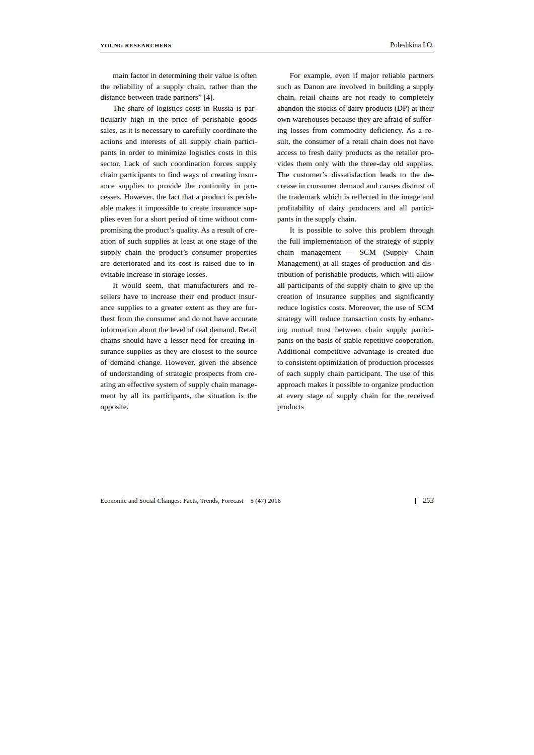Young researchers
Poleshkina I.O.
main factor in determining their value is often the reliability of a supply chain, rather than the distance between trade partners” [4].
The share of logistics costs in Russia is particularly high in the price of perishable goods sales, as it is necessary to carefully coordinate the actions and interests of all supply chain participants in order to minimize logistics costs in this sector. Lack of such coordination forces supply chain participants to find ways of creating insurance supplies to provide the continuity in processes. However, the fact that a product is perishable makes it impossible to create insurance supplies even for a short period of time without compromising the product’s quality. As a result of creation of such supplies at least at one stage of the supply chain the product’s consumer properties are deteriorated and its cost is raised due to inevitable increase in storage losses.
It would seem, that manufacturers and resellers have to increase their end product insurance supplies to a greater extent as they are furthest from the consumer and do not have accurate information about the level of real demand. Retail chains should have a lesser need for creating insurance supplies as they are closest to the source of demand change. However, given the absence of understanding of strategic prospects from creating an effective system of supply chain management by all its participants, the situation is the opposite.
For example, even if major reliable partners such as Danon are involved in building a supply chain, retail chains are not ready to completely abandon the stocks of dairy products (DP) at their own warehouses because they are afraid of suffering losses from commodity deficiency. As a result, the consumer of a retail chain does not have access to fresh dairy products as the retailer provides them only with the three-day old supplies. The customer’s dissatisfaction leads to the decrease in consumer demand and causes distrust of the trademark which is reflected in the image and profitability of dairy producers and all participants in the supply chain.
It is possible to solve this problem through the full implementation of the strategy of supply chain management – SCM (Supply Chain Management) at all stages of production and distribution of perishable products, which will allow all participants of the supply chain to give up the creation of insurance supplies and significantly reduce logistics costs. Moreover, the use of SCM strategy will reduce transaction costs by enhancing mutual trust between chain supply participants on the basis of stable repetitive cooperation. Additional competitive advantage is created due to consistent optimization of production processes of each supply chain participant. The use of this approach makes it possible to organize production at every stage of supply chain for the received products
Economic and Social Changes: Facts, Trends, Forecast5 (47) 2016
253